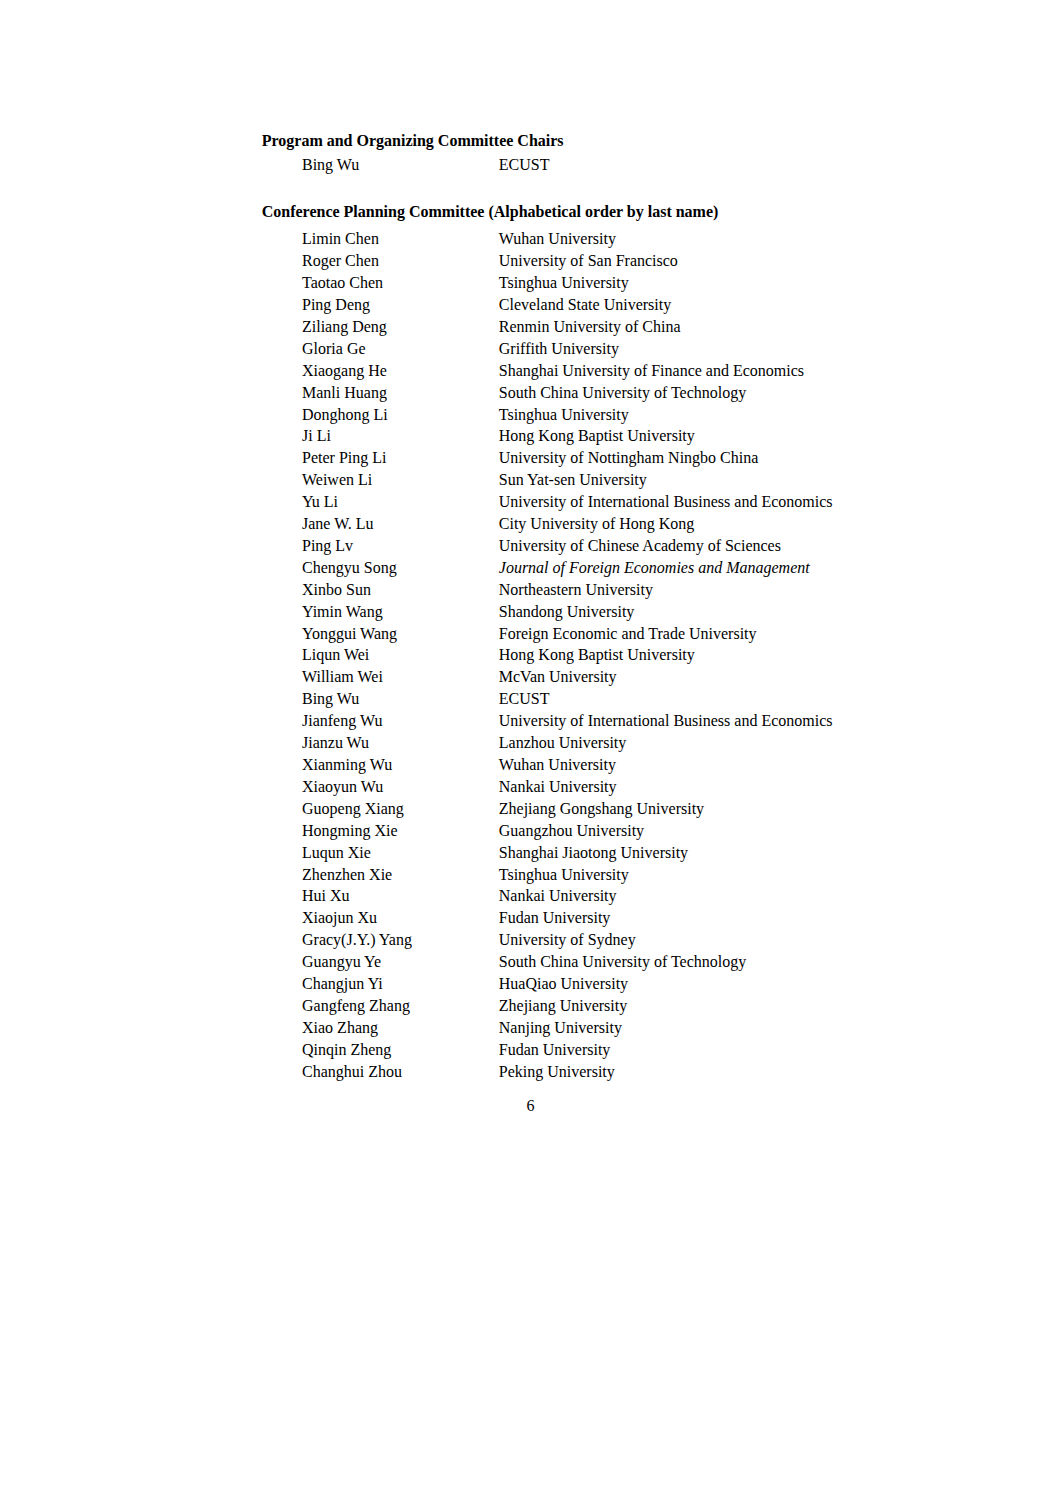Program and Organizing Committee Chairs
| Bing Wu | ECUST |
Conference Planning Committee (Alphabetical order by last name)
| Limin Chen | Wuhan University |
| Roger Chen | University of San Francisco |
| Taotao Chen | Tsinghua University |
| Ping Deng | Cleveland State University |
| Ziliang Deng | Renmin University of China |
| Gloria Ge | Griffith University |
| Xiaogang He | Shanghai University of Finance and Economics |
| Manli Huang | South China University of Technology |
| Donghong Li | Tsinghua University |
| Ji Li | Hong Kong Baptist University |
| Peter Ping Li | University of Nottingham Ningbo China |
| Weiwen Li | Sun Yat-sen University |
| Yu Li | University of International Business and Economics |
| Jane W. Lu | City University of Hong Kong |
| Ping Lv | University of Chinese Academy of Sciences |
| Chengyu Song | Journal of Foreign Economies and Management |
| Xinbo Sun | Northeastern University |
| Yimin Wang | Shandong University |
| Yonggui Wang | Foreign Economic and Trade University |
| Liqun Wei | Hong Kong Baptist University |
| William Wei | McVan University |
| Bing Wu | ECUST |
| Jianfeng Wu | University of International Business and Economics |
| Jianzu Wu | Lanzhou University |
| Xianming Wu | Wuhan University |
| Xiaoyun Wu | Nankai University |
| Guopeng Xiang | Zhejiang Gongshang University |
| Hongming Xie | Guangzhou University |
| Luqun Xie | Shanghai Jiaotong University |
| Zhenzhen Xie | Tsinghua University |
| Hui Xu | Nankai University |
| Xiaojun Xu | Fudan University |
| Gracy(J.Y.) Yang | University of Sydney |
| Guangyu Ye | South China University of Technology |
| Changjun Yi | HuaQiao University |
| Gangfeng Zhang | Zhejiang University |
| Xiao Zhang | Nanjing University |
| Qinqin Zheng | Fudan University |
| Changhui Zhou | Peking University |
6